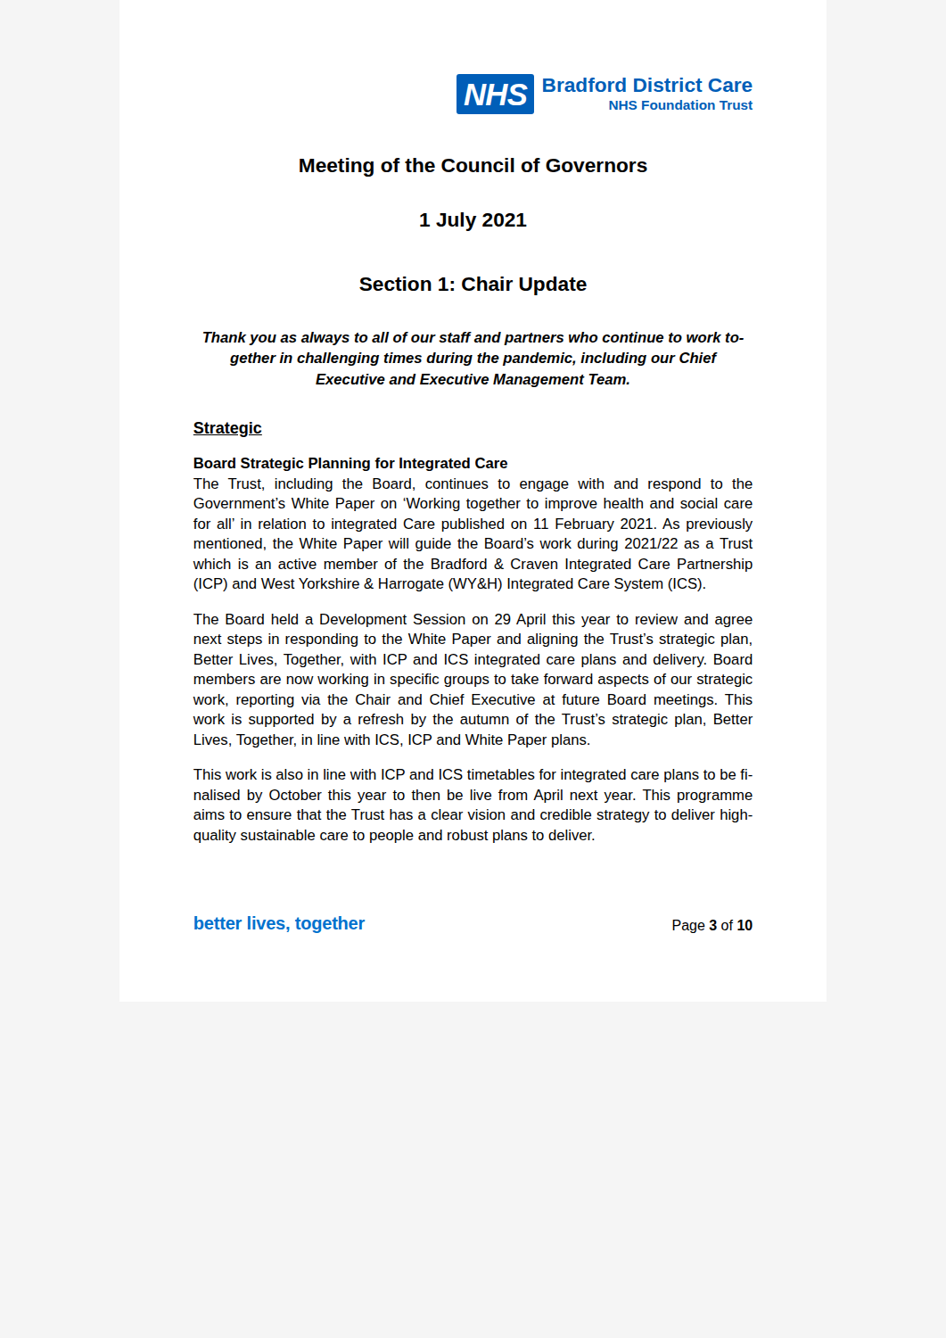NHS
Bradford District Care
NHS Foundation Trust
Meeting of the Council of Governors
1 July 2021
Section 1: Chair Update
Thank you as always to all of our staff and partners who continue to work together in challenging times during the pandemic, including our Chief Executive and Executive Management Team.
Strategic
Board Strategic Planning for Integrated Care
The Trust, including the Board, continues to engage with and respond to the Government’s White Paper on ‘Working together to improve health and social care for all’ in relation to integrated Care published on 11 February 2021. As previously mentioned, the White Paper will guide the Board’s work during 2021/22 as a Trust which is an active member of the Bradford & Craven Integrated Care Partnership (ICP) and West Yorkshire & Harrogate (WY&H) Integrated Care System (ICS).
The Board held a Development Session on 29 April this year to review and agree next steps in responding to the White Paper and aligning the Trust’s strategic plan, Better Lives, Together, with ICP and ICS integrated care plans and delivery. Board members are now working in specific groups to take forward aspects of our strategic work, reporting via the Chair and Chief Executive at future Board meetings. This work is supported by a refresh by the autumn of the Trust’s strategic plan, Better Lives, Together, in line with ICS, ICP and White Paper plans.
This work is also in line with ICP and ICS timetables for integrated care plans to be finalised by October this year to then be live from April next year. This programme aims to ensure that the Trust has a clear vision and credible strategy to deliver high-quality sustainable care to people and robust plans to deliver.
better lives, together
Page 3 of 10